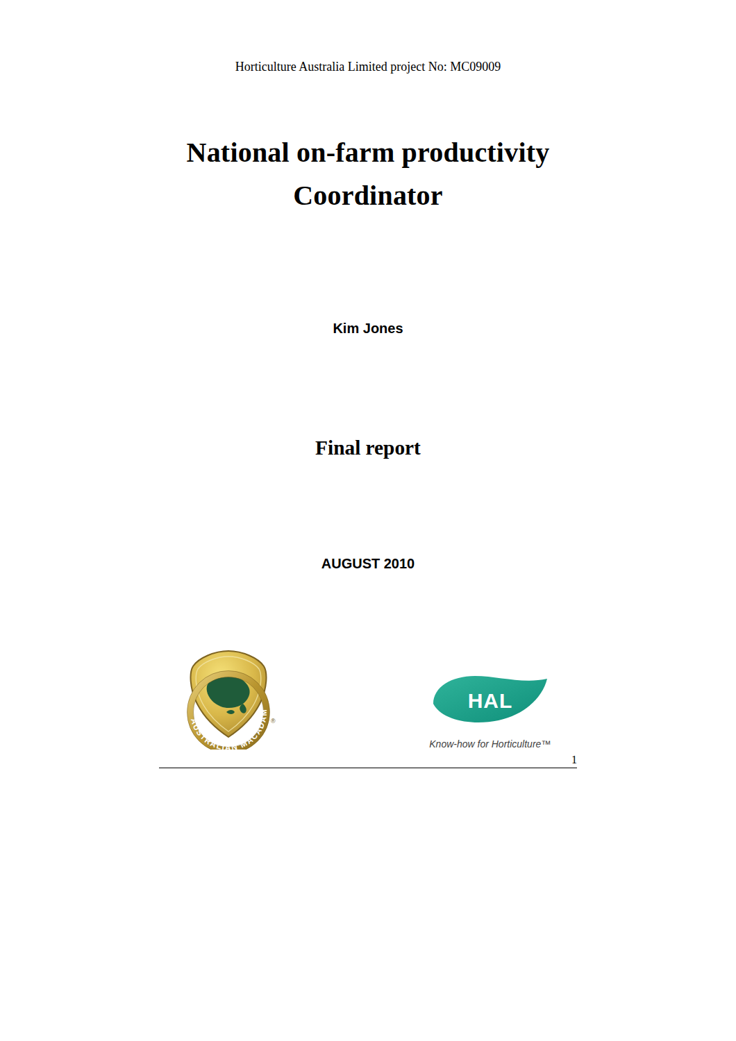Horticulture Australia Limited project No: MC09009
National on-farm productivity
Coordinator
Kim Jones
Final report
AUGUST 2010
AUSTRALIAN MACADAMIAS ®
HAL
Know-how for Horticulture™
1